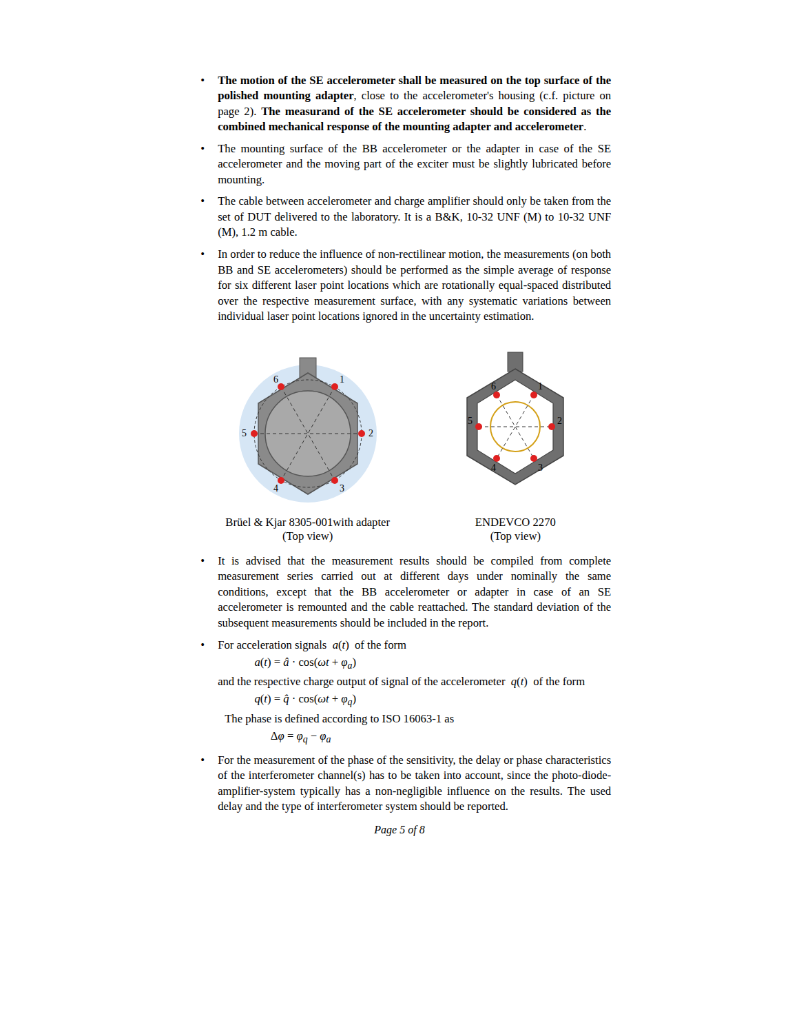The motion of the SE accelerometer shall be measured on the top surface of the polished mounting adapter, close to the accelerometer's housing (c.f. picture on page 2). The measurand of the SE accelerometer should be considered as the combined mechanical response of the mounting adapter and accelerometer.
The mounting surface of the BB accelerometer or the adapter in case of the SE accelerometer and the moving part of the exciter must be slightly lubricated before mounting.
The cable between accelerometer and charge amplifier should only be taken from the set of DUT delivered to the laboratory. It is a B&K, 10-32 UNF (M) to 10-32 UNF (M), 1.2 m cable.
In order to reduce the influence of non-rectilinear motion, the measurements (on both BB and SE accelerometers) should be performed as the simple average of response for six different laser point locations which are rotationally equal-spaced distributed over the respective measurement surface, with any systematic variations between individual laser point locations ignored in the uncertainty estimation.
1 2 3 4 5 6
Brüel & Kjar 8305-001with adapter (Top view)
1 2 3 4 5 6
ENDEVCO 2270 (Top view)
It is advised that the measurement results should be compiled from complete measurement series carried out at different days under nominally the same conditions, except that the BB accelerometer or adapter in case of an SE accelerometer is remounted and the cable reattached. The standard deviation of the subsequent measurements should be included in the report.
For acceleration signals a(t) of the form
a(t) = â · cos(ωt + φa)
and the respective charge output of signal of the accelerometer q(t) of the form
q(t) = q̂ · cos(ωt + φq)
The phase is defined according to ISO 16063-1 as
Δφ = φq − φa
For the measurement of the phase of the sensitivity, the delay or phase characteristics of the interferometer channel(s) has to be taken into account, since the photo-diode-amplifier-system typically has a non-negligible influence on the results. The used delay and the type of interferometer system should be reported.
Page 5 of 8